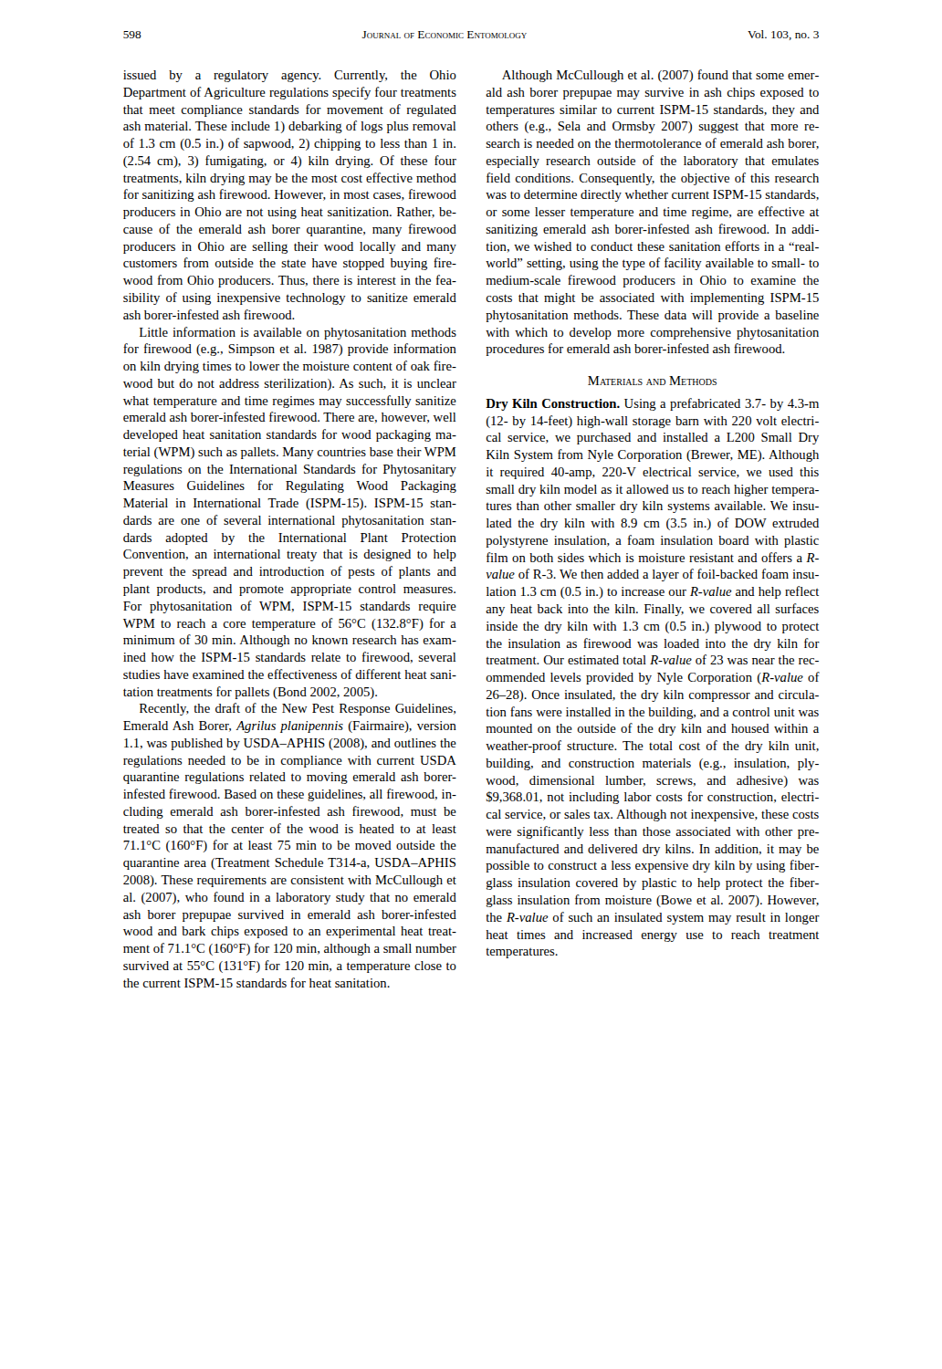598 Journal of Economic Entomology Vol. 103, no. 3
issued by a regulatory agency. Currently, the Ohio Department of Agriculture regulations specify four treatments that meet compliance standards for movement of regulated ash material. These include 1) debarking of logs plus removal of 1.3 cm (0.5 in.) of sapwood, 2) chipping to less than 1 in. (2.54 cm), 3) fumigating, or 4) kiln drying. Of these four treatments, kiln drying may be the most cost effective method for sanitizing ash firewood. However, in most cases, firewood producers in Ohio are not using heat sanitization. Rather, because of the emerald ash borer quarantine, many firewood producers in Ohio are selling their wood locally and many customers from outside the state have stopped buying firewood from Ohio producers. Thus, there is interest in the feasibility of using inexpensive technology to sanitize emerald ash borer-infested ash firewood.
Little information is available on phytosanitation methods for firewood (e.g., Simpson et al. 1987) provide information on kiln drying times to lower the moisture content of oak firewood but do not address sterilization). As such, it is unclear what temperature and time regimes may successfully sanitize emerald ash borer-infested firewood. There are, however, well developed heat sanitation standards for wood packaging material (WPM) such as pallets. Many countries base their WPM regulations on the International Standards for Phytosanitary Measures Guidelines for Regulating Wood Packaging Material in International Trade (ISPM-15). ISPM-15 standards are one of several international phytosanitation standards adopted by the International Plant Protection Convention, an international treaty that is designed to help prevent the spread and introduction of pests of plants and plant products, and promote appropriate control measures. For phytosanitation of WPM, ISPM-15 standards require WPM to reach a core temperature of 56°C (132.8°F) for a minimum of 30 min. Although no known research has examined how the ISPM-15 standards relate to firewood, several studies have examined the effectiveness of different heat sanitation treatments for pallets (Bond 2002, 2005).
Recently, the draft of the New Pest Response Guidelines, Emerald Ash Borer, Agrilus planipennis (Fairmaire), version 1.1, was published by USDA–APHIS (2008), and outlines the regulations needed to be in compliance with current USDA quarantine regulations related to moving emerald ash borer-infested firewood. Based on these guidelines, all firewood, including emerald ash borer-infested ash firewood, must be treated so that the center of the wood is heated to at least 71.1°C (160°F) for at least 75 min to be moved outside the quarantine area (Treatment Schedule T314-a, USDA–APHIS 2008). These requirements are consistent with McCullough et al. (2007), who found in a laboratory study that no emerald ash borer prepupae survived in emerald ash borer-infested wood and bark chips exposed to an experimental heat treatment of 71.1°C (160°F) for 120 min, although a small number survived at 55°C (131°F) for 120 min, a temperature close to the current ISPM-15 standards for heat sanitation.
Although McCullough et al. (2007) found that some emerald ash borer prepupae may survive in ash chips exposed to temperatures similar to current ISPM-15 standards, they and others (e.g., Sela and Ormsby 2007) suggest that more research is needed on the thermotolerance of emerald ash borer, especially research outside of the laboratory that emulates field conditions. Consequently, the objective of this research was to determine directly whether current ISPM-15 standards, or some lesser temperature and time regime, are effective at sanitizing emerald ash borer-infested ash firewood. In addition, we wished to conduct these sanitation efforts in a “real-world” setting, using the type of facility available to small- to medium-scale firewood producers in Ohio to examine the costs that might be associated with implementing ISPM-15 phytosanitation methods. These data will provide a baseline with which to develop more comprehensive phytosanitation procedures for emerald ash borer-infested ash firewood.
Materials and Methods
Dry Kiln Construction. Using a prefabricated 3.7- by 4.3-m (12- by 14-feet) high-wall storage barn with 220 volt electrical service, we purchased and installed a L200 Small Dry Kiln System from Nyle Corporation (Brewer, ME). Although it required 40-amp, 220-V electrical service, we used this small dry kiln model as it allowed us to reach higher temperatures than other smaller dry kiln systems available. We insulated the dry kiln with 8.9 cm (3.5 in.) of DOW extruded polystyrene insulation, a foam insulation board with plastic film on both sides which is moisture resistant and offers a R-value of R-3. We then added a layer of foil-backed foam insulation 1.3 cm (0.5 in.) to increase our R-value and help reflect any heat back into the kiln. Finally, we covered all surfaces inside the dry kiln with 1.3 cm (0.5 in.) plywood to protect the insulation as firewood was loaded into the dry kiln for treatment. Our estimated total R-value of 23 was near the recommended levels provided by Nyle Corporation (R-value of 26–28). Once insulated, the dry kiln compressor and circulation fans were installed in the building, and a control unit was mounted on the outside of the dry kiln and housed within a weather-proof structure. The total cost of the dry kiln unit, building, and construction materials (e.g., insulation, plywood, dimensional lumber, screws, and adhesive) was $9,368.01, not including labor costs for construction, electrical service, or sales tax. Although not inexpensive, these costs were significantly less than those associated with other premanufactured and delivered dry kilns. In addition, it may be possible to construct a less expensive dry kiln by using fiberglass insulation covered by plastic to help protect the fiberglass insulation from moisture (Bowe et al. 2007). However, the R-value of such an insulated system may result in longer heat times and increased energy use to reach treatment temperatures.